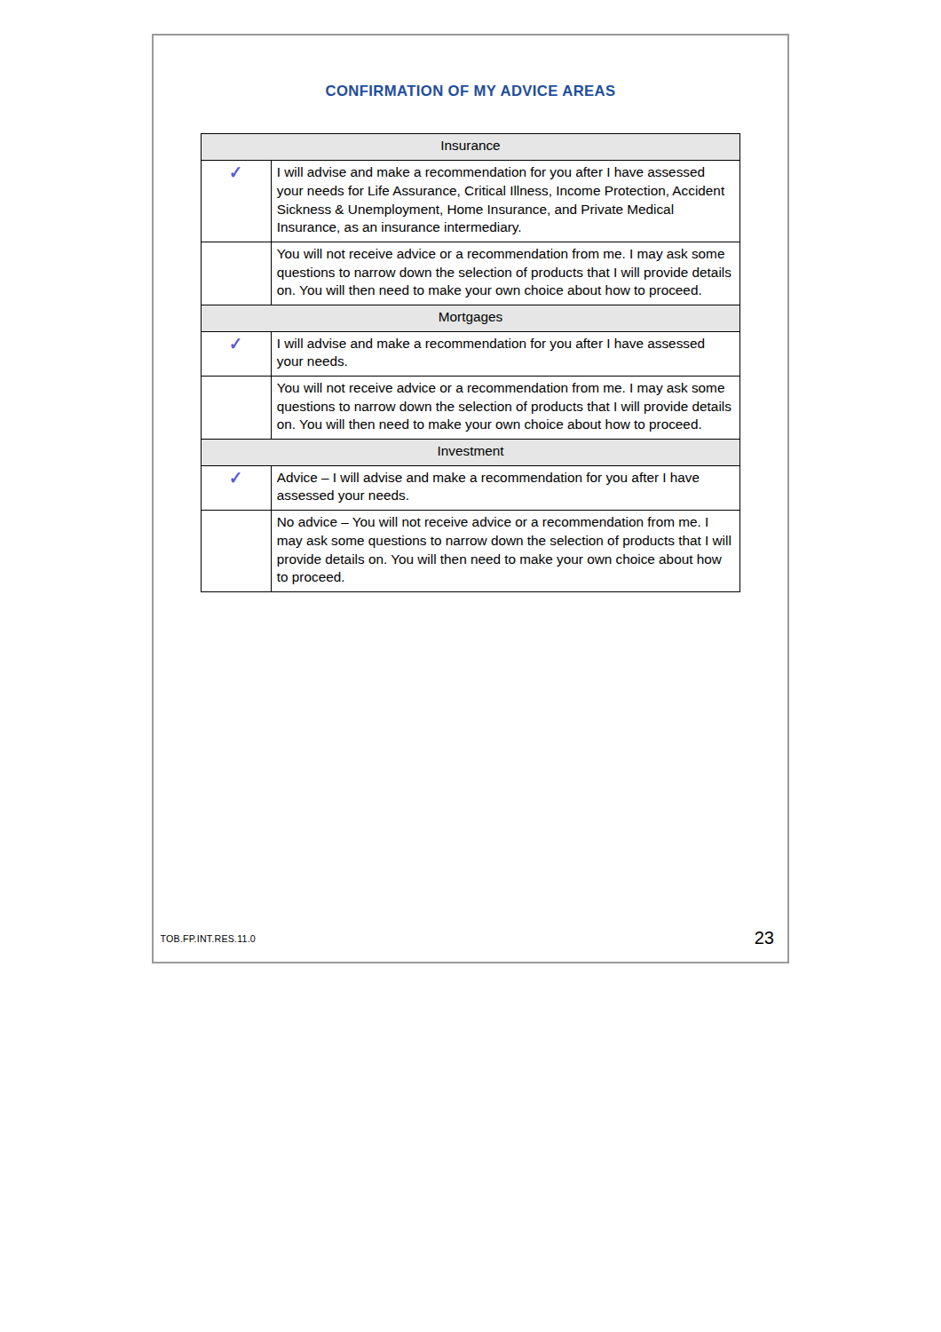CONFIRMATION OF MY ADVICE AREAS
| Insurance |
| ✓ | I will advise and make a recommendation for you after I have assessed your needs for Life Assurance, Critical Illness, Income Protection, Accident Sickness & Unemployment, Home Insurance, and Private Medical Insurance, as an insurance intermediary. |
| | You will not receive advice or a recommendation from me. I may ask some questions to narrow down the selection of products that I will provide details on. You will then need to make your own choice about how to proceed. |
| Mortgages |
| ✓ | I will advise and make a recommendation for you after I have assessed your needs. |
| | You will not receive advice or a recommendation from me. I may ask some questions to narrow down the selection of products that I will provide details on. You will then need to make your own choice about how to proceed. |
| Investment |
| ✓ | Advice – I will advise and make a recommendation for you after I have assessed your needs. |
| | No advice – You will not receive advice or a recommendation from me. I may ask some questions to narrow down the selection of products that I will provide details on. You will then need to make your own choice about how to proceed. |
TOB.FP.INT.RES.11.0
23